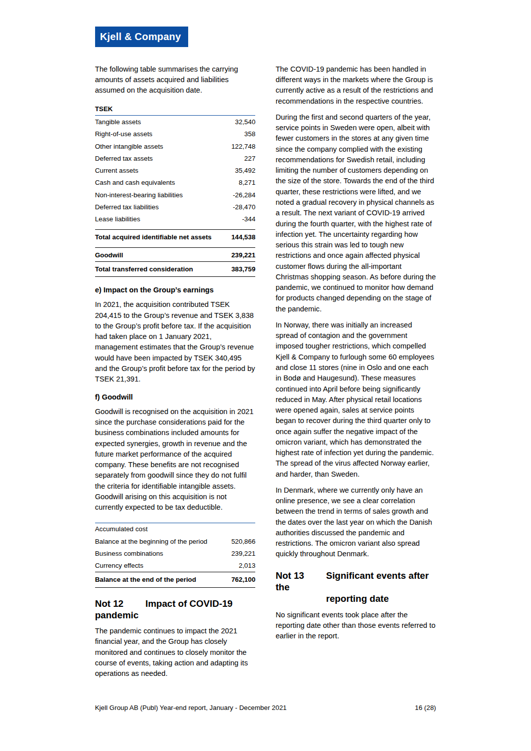Kjell & Company
The following table summarises the carrying amounts of assets acquired and liabilities assumed on the acquisition date.
| TSEK | |
| Tangible assets | 32,540 |
| Right-of-use assets | 358 |
| Other intangible assets | 122,748 |
| Deferred tax assets | 227 |
| Current assets | 35,492 |
| Cash and cash equivalents | 8,271 |
| Non-interest-bearing liabilities | -26,284 |
| Deferred tax liabilities | -28,470 |
| Lease liabilities | -344 |
| Total acquired identifiable net assets | 144,538 |
| Goodwill | 239,221 |
| Total transferred consideration | 383,759 |
e) Impact on the Group’s earnings
In 2021, the acquisition contributed TSEK 204,415 to the Group’s revenue and TSEK 3,838 to the Group’s profit before tax. If the acquisition had taken place on 1 January 2021, management estimates that the Group’s revenue would have been impacted by TSEK 340,495 and the Group’s profit before tax for the period by TSEK 21,391.
f) Goodwill
Goodwill is recognised on the acquisition in 2021 since the purchase considerations paid for the business combinations included amounts for expected synergies, growth in revenue and the future market performance of the acquired company. These benefits are not recognised separately from goodwill since they do not fulfil the criteria for identifiable intangible assets. Goodwill arising on this acquisition is not currently expected to be tax deductible.
| Accumulated cost | |
| Balance at the beginning of the period | 520,866 |
| Business combinations | 239,221 |
| Currency effects | 2,013 |
| Balance at the end of the period | 762,100 |
Not 12 Impact of COVID-19 pandemic
The pandemic continues to impact the 2021 financial year, and the Group has closely monitored and continues to closely monitor the course of events, taking action and adapting its operations as needed.
The COVID-19 pandemic has been handled in different ways in the markets where the Group is currently active as a result of the restrictions and recommendations in the respective countries.
During the first and second quarters of the year, service points in Sweden were open, albeit with fewer customers in the stores at any given time since the company complied with the existing recommendations for Swedish retail, including limiting the number of customers depending on the size of the store. Towards the end of the third quarter, these restrictions were lifted, and we noted a gradual recovery in physical channels as a result. The next variant of COVID-19 arrived during the fourth quarter, with the highest rate of infection yet. The uncertainty regarding how serious this strain was led to tough new restrictions and once again affected physical customer flows during the all-important Christmas shopping season. As before during the pandemic, we continued to monitor how demand for products changed depending on the stage of the pandemic.
In Norway, there was initially an increased spread of contagion and the government imposed tougher restrictions, which compelled Kjell & Company to furlough some 60 employees and close 11 stores (nine in Oslo and one each in Bodø and Haugesund). These measures continued into April before being significantly reduced in May. After physical retail locations were opened again, sales at service points began to recover during the third quarter only to once again suffer the negative impact of the omicron variant, which has demonstrated the highest rate of infection yet during the pandemic. The spread of the virus affected Norway earlier, and harder, than Sweden.
In Denmark, where we currently only have an online presence, we see a clear correlation between the trend in terms of sales growth and the dates over the last year on which the Danish authorities discussed the pandemic and restrictions. The omicron variant also spread quickly throughout Denmark.
Not 13 Significant events after the
reporting date
No significant events took place after the reporting date other than those events referred to earlier in the report.
Kjell Group AB (Publ) Year-end report, January - December 2021
16 (28)